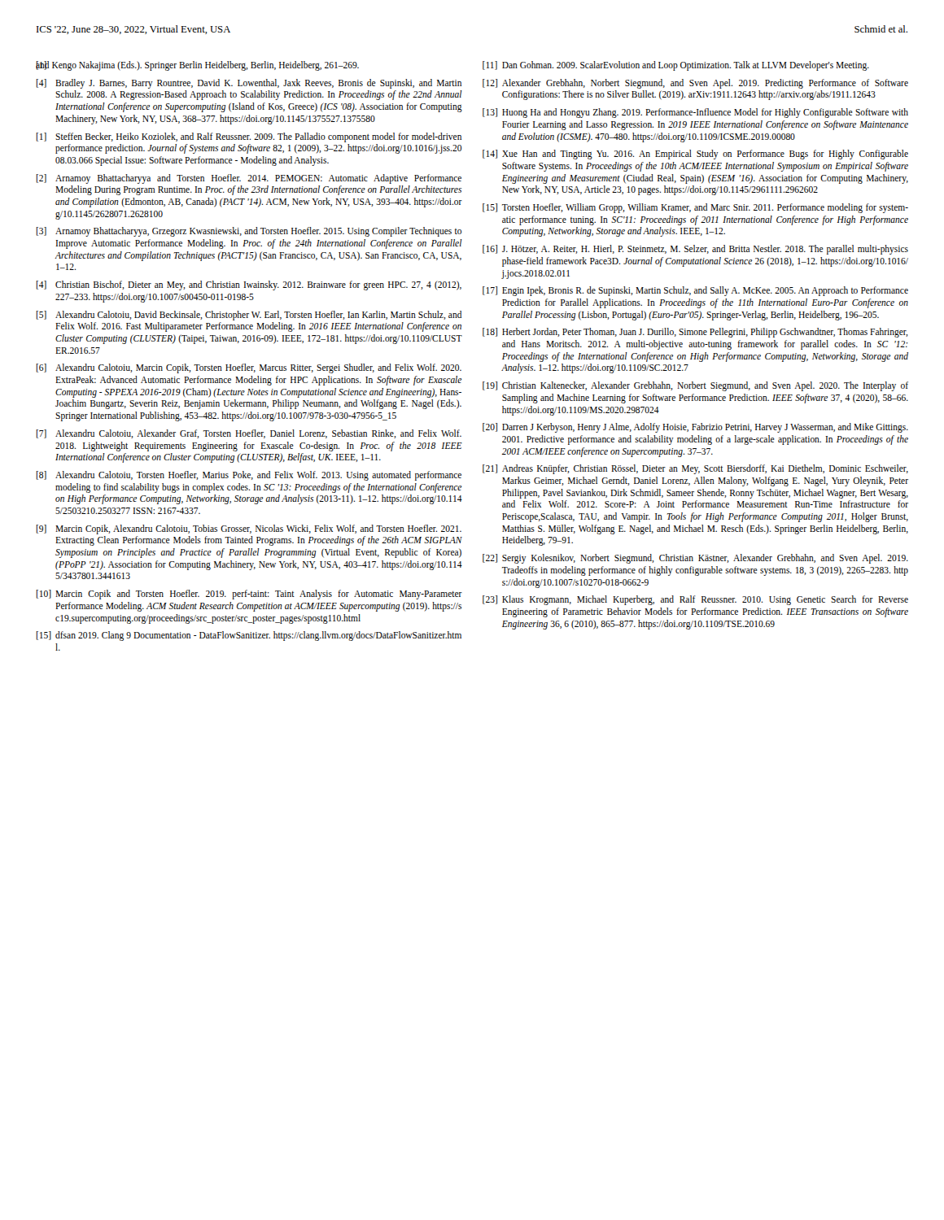ICS '22, June 28–30, 2022, Virtual Event, USA
Schmid et al.
and Kengo Nakajima (Eds.). Springer Berlin Heidelberg, Berlin, Heidelberg, 261–269.
Bradley J. Barnes, Barry Rountree, David K. Lowenthal, Jaxk Reeves, Bronis de Supinski, and Martin Schulz. 2008. A Regression-Based Approach to Scalability Prediction. In Proceedings of the 22nd Annual International Conference on Supercomputing (Island of Kos, Greece) (ICS '08). Association for Computing Machinery, New York, NY, USA, 368–377. https://doi.org/10.1145/1375527.1375580
Steffen Becker, Heiko Koziolek, and Ralf Reussner. 2009. The Palladio component model for model-driven performance prediction. Journal of Systems and Software 82, 1 (2009), 3–22. https://doi.org/10.1016/j.jss.2008.03.066 Special Issue: Software Performance - Modeling and Analysis.
Arnamoy Bhattacharyya and Torsten Hoefler. 2014. PEMOGEN: Automatic Adaptive Performance Modeling During Program Runtime. In Proc. of the 23rd International Conference on Parallel Architectures and Compilation (Edmonton, AB, Canada) (PACT '14). ACM, New York, NY, USA, 393–404. https://doi.org/10.1145/2628071.2628100
Arnamoy Bhattacharyya, Grzegorz Kwasniewski, and Torsten Hoefler. 2015. Using Compiler Techniques to Improve Automatic Performance Modeling. In Proc. of the 24th International Conference on Parallel Architectures and Compilation Techniques (PACT'15) (San Francisco, CA, USA). San Francisco, CA, USA, 1–12.
Christian Bischof, Dieter an Mey, and Christian Iwainsky. 2012. Brainware for green HPC. 27, 4 (2012), 227–233. https://doi.org/10.1007/s00450-011-0198-5
Alexandru Calotoiu, David Beckinsale, Christopher W. Earl, Torsten Hoefler, Ian Karlin, Martin Schulz, and Felix Wolf. 2016. Fast Multiparameter Performance Modeling. In 2016 IEEE International Conference on Cluster Computing (CLUSTER) (Taipei, Taiwan, 2016-09). IEEE, 172–181. https://doi.org/10.1109/CLUSTER.2016.57
Alexandru Calotoiu, Marcin Copik, Torsten Hoefler, Marcus Ritter, Sergei Shudler, and Felix Wolf. 2020. ExtraPeak: Advanced Automatic Performance Modeling for HPC Applications. In Software for Exascale Computing - SPPEXA 2016-2019 (Cham) (Lecture Notes in Computational Science and Engineering), Hans-Joachim Bungartz, Severin Reiz, Benjamin Uekermann, Philipp Neumann, and Wolfgang E. Nagel (Eds.). Springer International Publishing, 453–482. https://doi.org/10.1007/978-3-030-47956-5_15
Alexandru Calotoiu, Alexander Graf, Torsten Hoefler, Daniel Lorenz, Sebastian Rinke, and Felix Wolf. 2018. Lightweight Requirements Engineering for Exascale Co-design. In Proc. of the 2018 IEEE International Conference on Cluster Computing (CLUSTER), Belfast, UK. IEEE, 1–11.
Alexandru Calotoiu, Torsten Hoefler, Marius Poke, and Felix Wolf. 2013. Using automated performance modeling to find scalability bugs in complex codes. In SC '13: Proceedings of the International Conference on High Performance Computing, Networking, Storage and Analysis (2013-11). 1–12. https://doi.org/10.1145/2503210.2503277 ISSN: 2167-4337.
Marcin Copik, Alexandru Calotoiu, Tobias Grosser, Nicolas Wicki, Felix Wolf, and Torsten Hoefler. 2021. Extracting Clean Performance Models from Tainted Programs. In Proceedings of the 26th ACM SIGPLAN Symposium on Principles and Practice of Parallel Programming (Virtual Event, Republic of Korea) (PPoPP '21). Association for Computing Machinery, New York, NY, USA, 403–417. https://doi.org/10.1145/3437801.3441613
Marcin Copik and Torsten Hoefler. 2019. perf-taint: Taint Analysis for Automatic Many-Parameter Performance Modeling. ACM Student Research Competition at ACM/IEEE Supercomputing (2019). https://sc19.supercomputing.org/proceedings/src_poster/src_poster_pages/spostg110.html
dfsan 2019. Clang 9 Documentation - DataFlowSanitizer. https://clang.llvm.org/docs/DataFlowSanitizer.html.
Dan Gohman. 2009. ScalarEvolution and Loop Optimization. Talk at LLVM Developer's Meeting.
Alexander Grebhahn, Norbert Siegmund, and Sven Apel. 2019. Predicting Performance of Software Configurations: There is no Silver Bullet. (2019). arXiv:1911.12643 http://arxiv.org/abs/1911.12643
Huong Ha and Hongyu Zhang. 2019. Performance-Influence Model for Highly Configurable Software with Fourier Learning and Lasso Regression. In 2019 IEEE International Conference on Software Maintenance and Evolution (ICSME). 470–480. https://doi.org/10.1109/ICSME.2019.00080
Xue Han and Tingting Yu. 2016. An Empirical Study on Performance Bugs for Highly Configurable Software Systems. In Proceedings of the 10th ACM/IEEE International Symposium on Empirical Software Engineering and Measurement (Ciudad Real, Spain) (ESEM '16). Association for Computing Machinery, New York, NY, USA, Article 23, 10 pages. https://doi.org/10.1145/2961111.2962602
Torsten Hoefler, William Gropp, William Kramer, and Marc Snir. 2011. Performance modeling for systematic performance tuning. In SC'11: Proceedings of 2011 International Conference for High Performance Computing, Networking, Storage and Analysis. IEEE, 1–12.
J. Hötzer, A. Reiter, H. Hierl, P. Steinmetz, M. Selzer, and Britta Nestler. 2018. The parallel multi-physics phase-field framework Pace3D. Journal of Computational Science 26 (2018), 1–12. https://doi.org/10.1016/j.jocs.2018.02.011
Engin Ipek, Bronis R. de Supinski, Martin Schulz, and Sally A. McKee. 2005. An Approach to Performance Prediction for Parallel Applications. In Proceedings of the 11th International Euro-Par Conference on Parallel Processing (Lisbon, Portugal) (Euro-Par'05). Springer-Verlag, Berlin, Heidelberg, 196–205.
Herbert Jordan, Peter Thoman, Juan J. Durillo, Simone Pellegrini, Philipp Gschwandtner, Thomas Fahringer, and Hans Moritsch. 2012. A multi-objective auto-tuning framework for parallel codes. In SC '12: Proceedings of the International Conference on High Performance Computing, Networking, Storage and Analysis. 1–12. https://doi.org/10.1109/SC.2012.7
Christian Kaltenecker, Alexander Grebhahn, Norbert Siegmund, and Sven Apel. 2020. The Interplay of Sampling and Machine Learning for Software Performance Prediction. IEEE Software 37, 4 (2020), 58–66. https://doi.org/10.1109/MS.2020.2987024
Darren J Kerbyson, Henry J Alme, Adolfy Hoisie, Fabrizio Petrini, Harvey J Wasserman, and Mike Gittings. 2001. Predictive performance and scalability modeling of a large-scale application. In Proceedings of the 2001 ACM/IEEE conference on Supercomputing. 37–37.
Andreas Knüpfer, Christian Rössel, Dieter an Mey, Scott Biersdorff, Kai Diethelm, Dominic Eschweiler, Markus Geimer, Michael Gerndt, Daniel Lorenz, Allen Malony, Wolfgang E. Nagel, Yury Oleynik, Peter Philippen, Pavel Saviankou, Dirk Schmidl, Sameer Shende, Ronny Tschüter, Michael Wagner, Bert Wesarg, and Felix Wolf. 2012. Score-P: A Joint Performance Measurement Run-Time Infrastructure for Periscope,Scalasca, TAU, and Vampir. In Tools for High Performance Computing 2011, Holger Brunst, Matthias S. Müller, Wolfgang E. Nagel, and Michael M. Resch (Eds.). Springer Berlin Heidelberg, Berlin, Heidelberg, 79–91.
Sergiy Kolesnikov, Norbert Siegmund, Christian Kästner, Alexander Grebhahn, and Sven Apel. 2019. Tradeoffs in modeling performance of highly configurable software systems. 18, 3 (2019), 2265–2283. https://doi.org/10.1007/s10270-018-0662-9
Klaus Krogmann, Michael Kuperberg, and Ralf Reussner. 2010. Using Genetic Search for Reverse Engineering of Parametric Behavior Models for Performance Prediction. IEEE Transactions on Software Engineering 36, 6 (2010), 865–877. https://doi.org/10.1109/TSE.2010.69